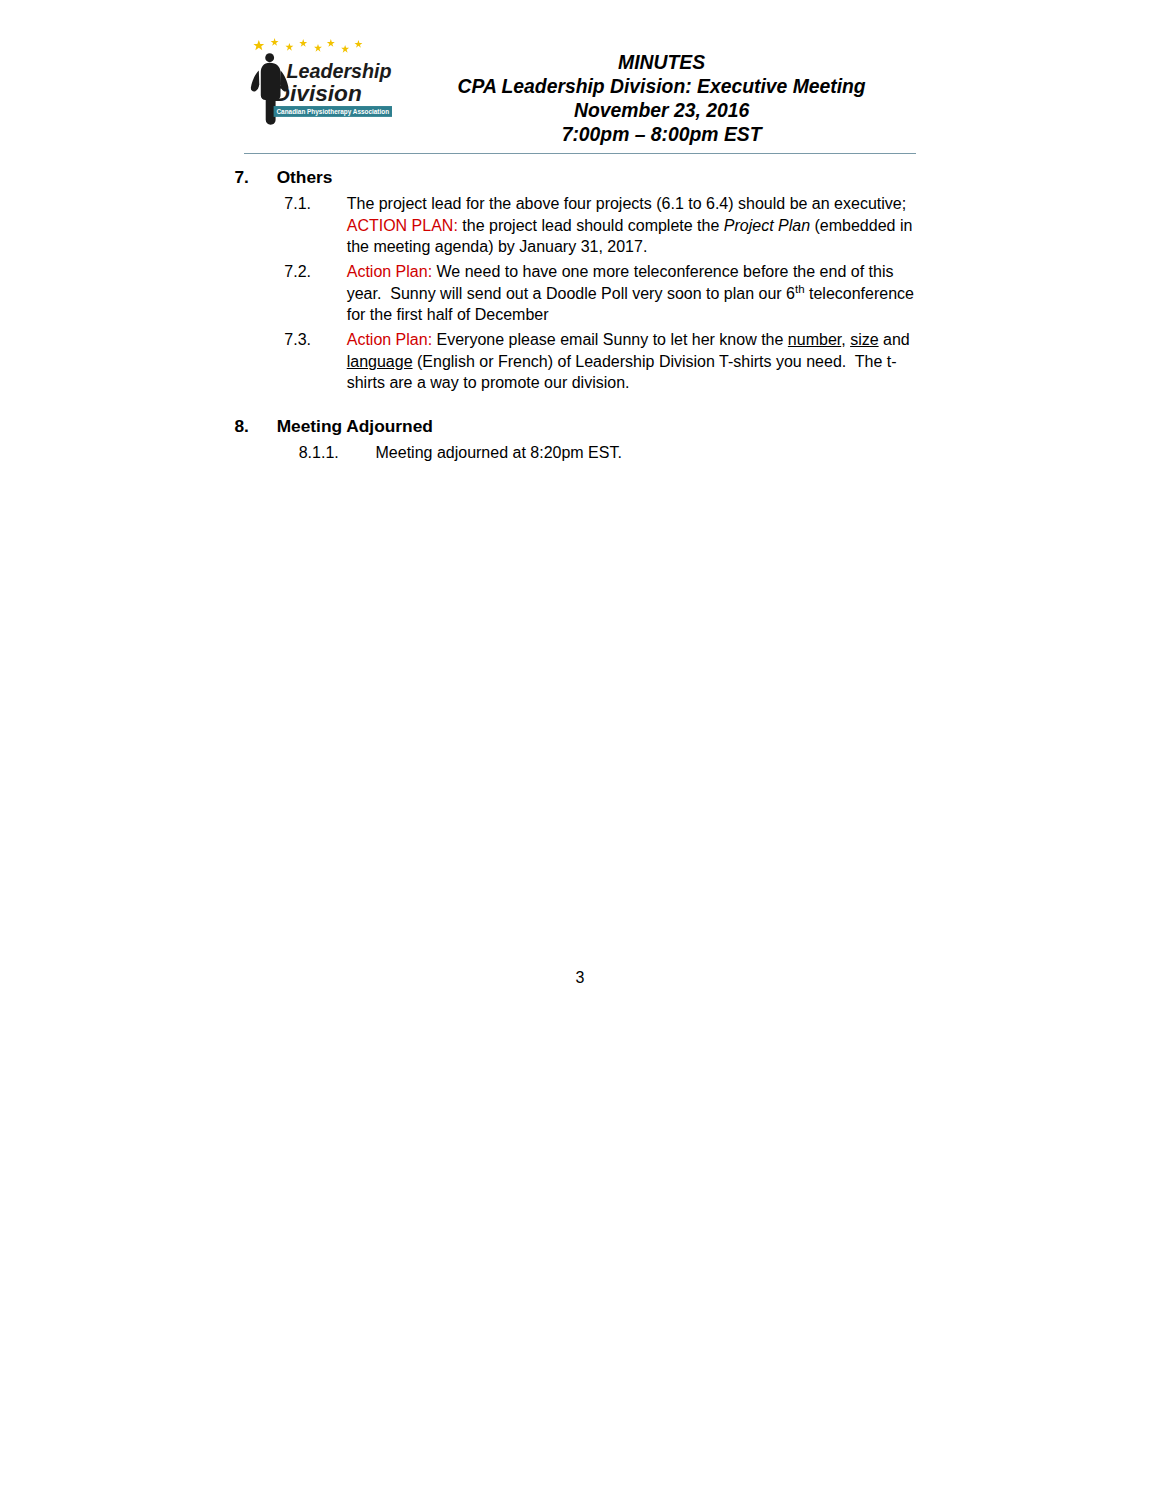Leadership Division Canadian Physiotherapy Association
MINUTES
CPA Leadership Division: Executive Meeting
November 23, 2016
7:00pm – 8:00pm EST
7. Others
7.1. The project lead for the above four projects (6.1 to 6.4) should be an executive; ACTION PLAN: the project lead should complete the Project Plan (embedded in the meeting agenda) by January 31, 2017.
7.2. Action Plan: We need to have one more teleconference before the end of this year. Sunny will send out a Doodle Poll very soon to plan our 6th teleconference for the first half of December
7.3. Action Plan: Everyone please email Sunny to let her know the number, size and language (English or French) of Leadership Division T-shirts you need. The t-shirts are a way to promote our division.
8. Meeting Adjourned
8.1.1. Meeting adjourned at 8:20pm EST.
3